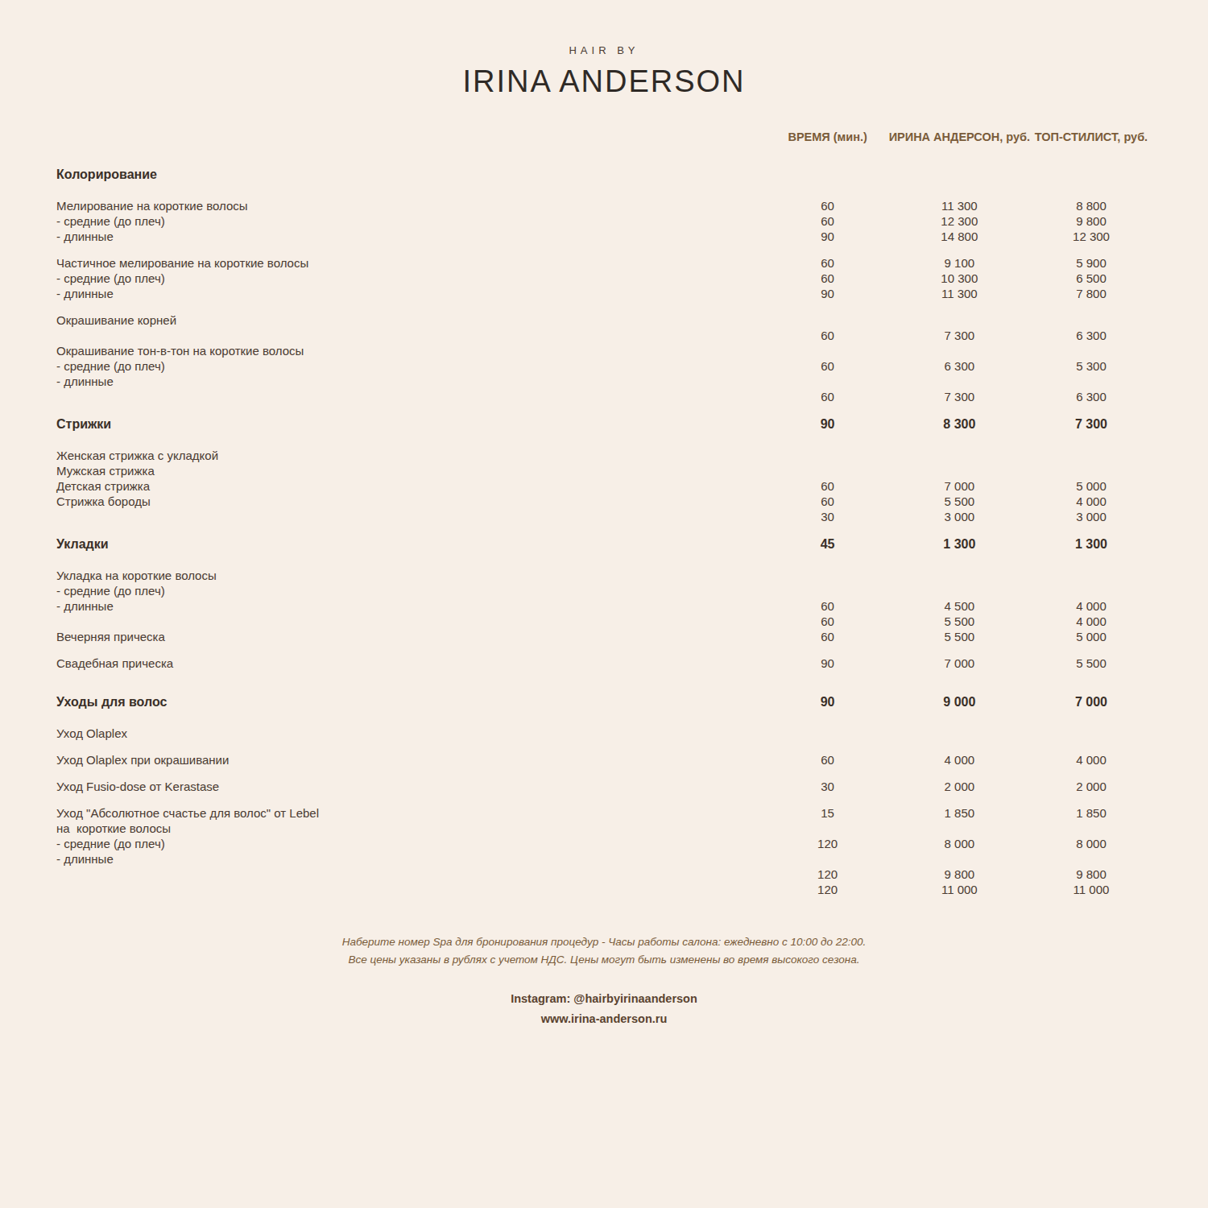HAIR BY
IRINA ANDERSON
| | ВРЕМЯ (мин.) | ИРИНА АНДЕРСОН, руб. | ТОП-СТИЛИСТ, руб. |
| --- | --- | --- | --- |
| Колорирование | | | |
| Мелирование на короткие волосы | 60 | 11 300 | 8 800 |
| - средние (до плеч) | 60 | 12 300 | 9 800 |
| - длинные | 90 | 14 800 | 12 300 |
| Частичное мелирование на короткие волосы | 60 | 9 100 | 5 900 |
| - средние (до плеч) | 60 | 10 300 | 6 500 |
| - длинные | 90 | 11 300 | 7 800 |
| Окрашивание корней | | | |
| | 60 | 7 300 | 6 300 |
| Окрашивание тон-в-тон на короткие волосы | | | |
| - средние (до плеч) | 60 | 6 300 | 5 300 |
| - длинные | | | |
| | 60 | 7 300 | 6 300 |
| Стрижки | 90 | 8 300 | 7 300 |
| Женская стрижка с укладкой | | | |
| Мужская стрижка | | | |
| Детская стрижка | 60 | 7 000 | 5 000 |
| Стрижка бороды | 60 | 5 500 | 4 000 |
| | 30 | 3 000 | 3 000 |
| Укладки | 45 | 1 300 | 1 300 |
| Укладка на короткие волосы | | | |
| - средние (до плеч) | | | |
| - длинные | 60 | 4 500 | 4 000 |
| | 60 | 5 500 | 4 000 |
| Вечерняя прическа | 60 | 5 500 | 5 000 |
| Свадебная прическа | 90 | 7 000 | 5 500 |
| Уходы для волос | 90 | 9 000 | 7 000 |
| Уход Olaplex | | | |
| Уход Olaplex при окрашивании | 60 | 4 000 | 4 000 |
| Уход Fusio-dose от Kerastase | 30 | 2 000 | 2 000 |
| Уход "Абсолютное счастье для волос" от Lebel | 15 | 1 850 | 1 850 |
| на короткие волосы | | | |
| - средние (до плеч) | 120 | 8 000 | 8 000 |
| - длинные | | | |
| | 120 | 9 800 | 9 800 |
| | 120 | 11 000 | 11 000 |
Наберите номер Spa для бронирования процедур - Часы работы салона: ежедневно с 10:00 до 22:00.
Все цены указаны в рублях с учетом НДС. Цены могут быть изменены во время высокого сезона.
Instagram: @hairbyirinaanderson
www.irina-anderson.ru